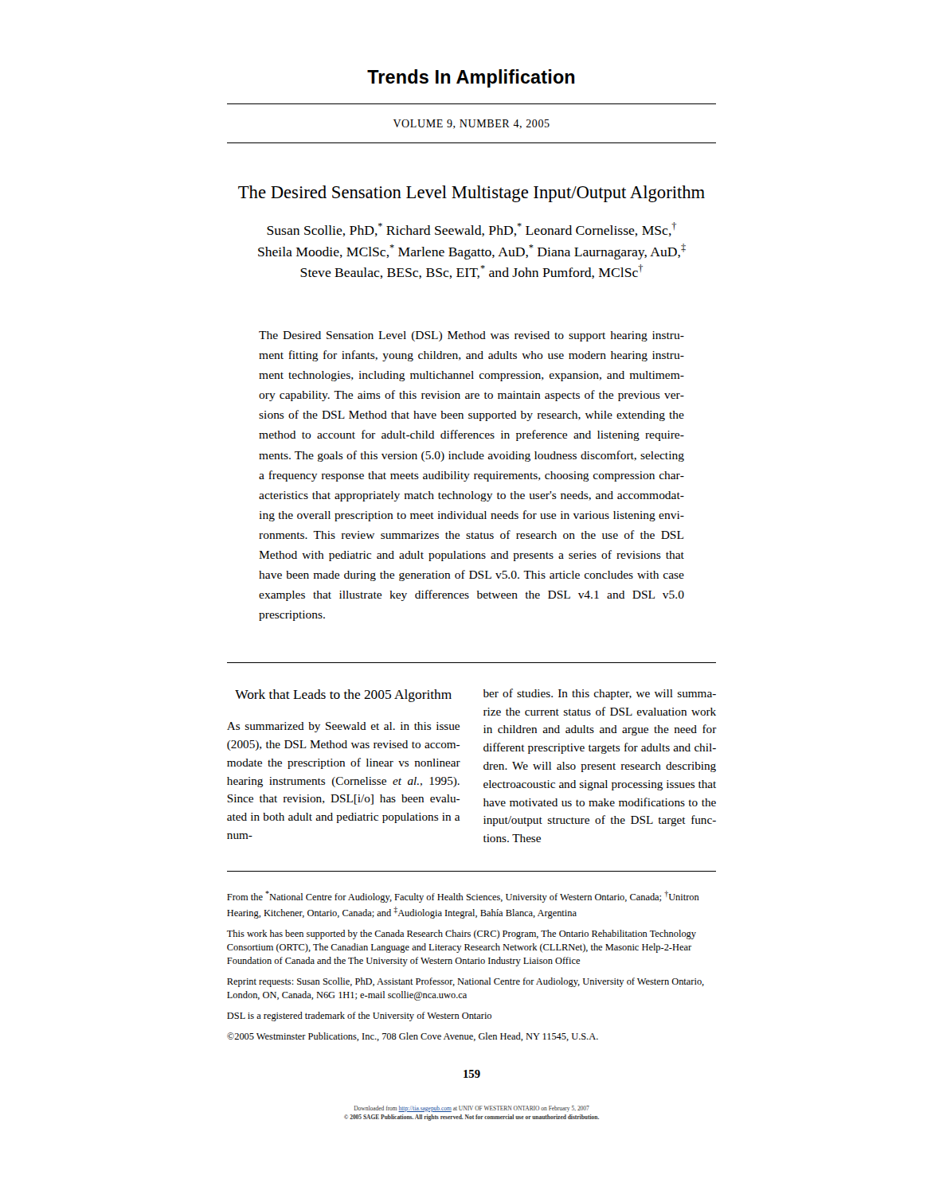Trends In Amplification
VOLUME 9, NUMBER 4, 2005
The Desired Sensation Level Multistage Input/Output Algorithm
Susan Scollie, PhD,* Richard Seewald, PhD,* Leonard Cornelisse, MSc,†
Sheila Moodie, MClSc,* Marlene Bagatto, AuD,* Diana Laurnagaray, AuD,‡
Steve Beaulac, BESc, BSc, EIT,* and John Pumford, MClSc†
The Desired Sensation Level (DSL) Method was revised to support hearing instrument fitting for infants, young children, and adults who use modern hearing instrument technologies, including multichannel compression, expansion, and multimemory capability. The aims of this revision are to maintain aspects of the previous versions of the DSL Method that have been supported by research, while extending the method to account for adult-child differences in preference and listening requirements. The goals of this version (5.0) include avoiding loudness discomfort, selecting a frequency response that meets audibility requirements, choosing compression characteristics that appropriately match technology to the user's needs, and accommodating the overall prescription to meet individual needs for use in various listening environments. This review summarizes the status of research on the use of the DSL Method with pediatric and adult populations and presents a series of revisions that have been made during the generation of DSL v5.0. This article concludes with case examples that illustrate key differences between the DSL v4.1 and DSL v5.0 prescriptions.
Work that Leads to the 2005 Algorithm
As summarized by Seewald et al. in this issue (2005), the DSL Method was revised to accommodate the prescription of linear vs nonlinear hearing instruments (Cornelisse et al., 1995). Since that revision, DSL[i/o] has been evaluated in both adult and pediatric populations in a num-
ber of studies. In this chapter, we will summarize the current status of DSL evaluation work in children and adults and argue the need for different prescriptive targets for adults and children. We will also present research describing electroacoustic and signal processing issues that have motivated us to make modifications to the input/output structure of the DSL target functions. These
From the *National Centre for Audiology, Faculty of Health Sciences, University of Western Ontario, Canada; †Unitron Hearing, Kitchener, Ontario, Canada; and ‡Audiologia Integral, Bahía Blanca, Argentina
This work has been supported by the Canada Research Chairs (CRC) Program, The Ontario Rehabilitation Technology Consortium (ORTC), The Canadian Language and Literacy Research Network (CLLRNet), the Masonic Help-2-Hear Foundation of Canada and the The University of Western Ontario Industry Liaison Office
Reprint requests: Susan Scollie, PhD, Assistant Professor, National Centre for Audiology, University of Western Ontario, London, ON, Canada, N6G 1H1; e-mail scollie@nca.uwo.ca
DSL is a registered trademark of the University of Western Ontario
©2005 Westminster Publications, Inc., 708 Glen Cove Avenue, Glen Head, NY 11545, U.S.A.
159
Downloaded from http://tia.sagepub.com at UNIV OF WESTERN ONTARIO on February 5, 2007
© 2005 SAGE Publications. All rights reserved. Not for commercial use or unauthorized distribution.